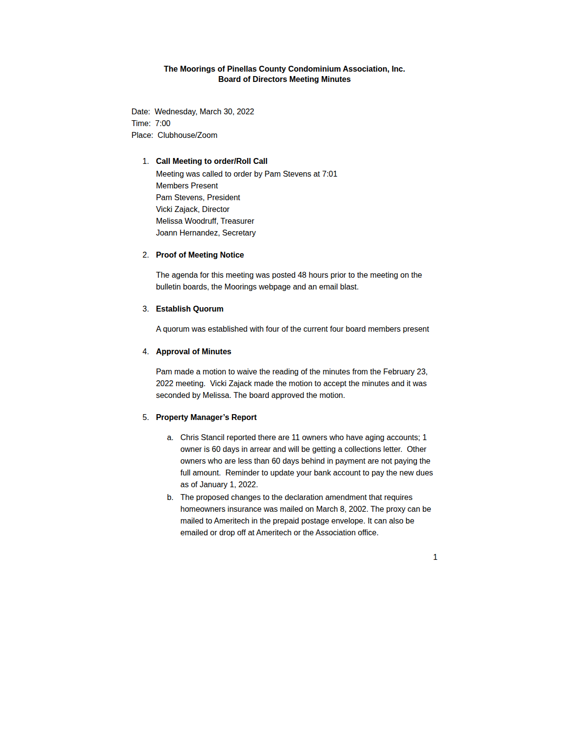The Moorings of Pinellas County Condominium Association, Inc. Board of Directors Meeting Minutes
Date: Wednesday, March 30, 2022
Time: 7:00
Place: Clubhouse/Zoom
Call Meeting to order/Roll Call
Meeting was called to order by Pam Stevens at 7:01
Members Present
Pam Stevens, President
Vicki Zajack, Director
Melissa Woodruff, Treasurer
Joann Hernandez, Secretary
Proof of Meeting Notice
The agenda for this meeting was posted 48 hours prior to the meeting on the bulletin boards, the Moorings webpage and an email blast.
Establish Quorum
A quorum was established with four of the current four board members present
Approval of Minutes
Pam made a motion to waive the reading of the minutes from the February 23, 2022 meeting. Vicki Zajack made the motion to accept the minutes and it was seconded by Melissa. The board approved the motion.
Property Manager’s Report
Chris Stancil reported there are 11 owners who have aging accounts; 1 owner is 60 days in arrear and will be getting a collections letter. Other owners who are less than 60 days behind in payment are not paying the full amount. Reminder to update your bank account to pay the new dues as of January 1, 2022.
The proposed changes to the declaration amendment that requires homeowners insurance was mailed on March 8, 2002. The proxy can be mailed to Ameritech in the prepaid postage envelope. It can also be emailed or drop off at Ameritech or the Association office.
1